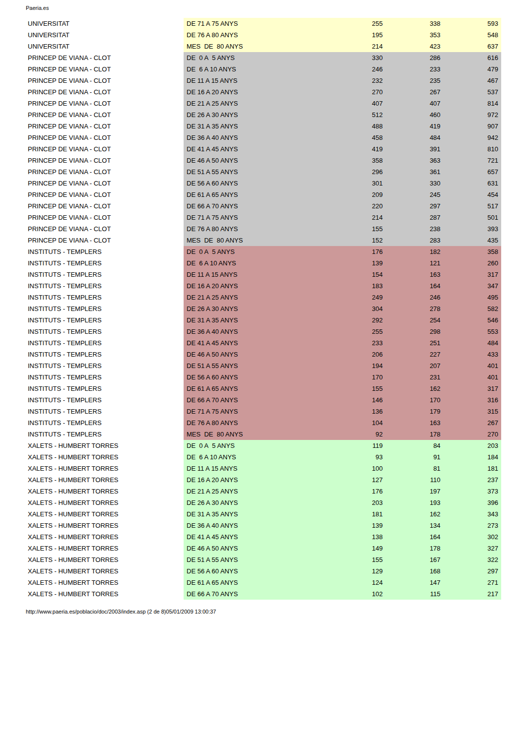Paeria.es
| UNIVERSITAT | DE 71 A 75 ANYS | 255 | 338 | 593 |
| UNIVERSITAT | DE 76 A 80 ANYS | 195 | 353 | 548 |
| UNIVERSITAT | MES DE 80 ANYS | 214 | 423 | 637 |
| PRINCEP DE VIANA - CLOT | DE 0 A 5 ANYS | 330 | 286 | 616 |
| PRINCEP DE VIANA - CLOT | DE 6 A 10 ANYS | 246 | 233 | 479 |
| PRINCEP DE VIANA - CLOT | DE 11 A 15 ANYS | 232 | 235 | 467 |
| PRINCEP DE VIANA - CLOT | DE 16 A 20 ANYS | 270 | 267 | 537 |
| PRINCEP DE VIANA - CLOT | DE 21 A 25 ANYS | 407 | 407 | 814 |
| PRINCEP DE VIANA - CLOT | DE 26 A 30 ANYS | 512 | 460 | 972 |
| PRINCEP DE VIANA - CLOT | DE 31 A 35 ANYS | 488 | 419 | 907 |
| PRINCEP DE VIANA - CLOT | DE 36 A 40 ANYS | 458 | 484 | 942 |
| PRINCEP DE VIANA - CLOT | DE 41 A 45 ANYS | 419 | 391 | 810 |
| PRINCEP DE VIANA - CLOT | DE 46 A 50 ANYS | 358 | 363 | 721 |
| PRINCEP DE VIANA - CLOT | DE 51 A 55 ANYS | 296 | 361 | 657 |
| PRINCEP DE VIANA - CLOT | DE 56 A 60 ANYS | 301 | 330 | 631 |
| PRINCEP DE VIANA - CLOT | DE 61 A 65 ANYS | 209 | 245 | 454 |
| PRINCEP DE VIANA - CLOT | DE 66 A 70 ANYS | 220 | 297 | 517 |
| PRINCEP DE VIANA - CLOT | DE 71 A 75 ANYS | 214 | 287 | 501 |
| PRINCEP DE VIANA - CLOT | DE 76 A 80 ANYS | 155 | 238 | 393 |
| PRINCEP DE VIANA - CLOT | MES DE 80 ANYS | 152 | 283 | 435 |
| INSTITUTS - TEMPLERS | DE 0 A 5 ANYS | 176 | 182 | 358 |
| INSTITUTS - TEMPLERS | DE 6 A 10 ANYS | 139 | 121 | 260 |
| INSTITUTS - TEMPLERS | DE 11 A 15 ANYS | 154 | 163 | 317 |
| INSTITUTS - TEMPLERS | DE 16 A 20 ANYS | 183 | 164 | 347 |
| INSTITUTS - TEMPLERS | DE 21 A 25 ANYS | 249 | 246 | 495 |
| INSTITUTS - TEMPLERS | DE 26 A 30 ANYS | 304 | 278 | 582 |
| INSTITUTS - TEMPLERS | DE 31 A 35 ANYS | 292 | 254 | 546 |
| INSTITUTS - TEMPLERS | DE 36 A 40 ANYS | 255 | 298 | 553 |
| INSTITUTS - TEMPLERS | DE 41 A 45 ANYS | 233 | 251 | 484 |
| INSTITUTS - TEMPLERS | DE 46 A 50 ANYS | 206 | 227 | 433 |
| INSTITUTS - TEMPLERS | DE 51 A 55 ANYS | 194 | 207 | 401 |
| INSTITUTS - TEMPLERS | DE 56 A 60 ANYS | 170 | 231 | 401 |
| INSTITUTS - TEMPLERS | DE 61 A 65 ANYS | 155 | 162 | 317 |
| INSTITUTS - TEMPLERS | DE 66 A 70 ANYS | 146 | 170 | 316 |
| INSTITUTS - TEMPLERS | DE 71 A 75 ANYS | 136 | 179 | 315 |
| INSTITUTS - TEMPLERS | DE 76 A 80 ANYS | 104 | 163 | 267 |
| INSTITUTS - TEMPLERS | MES DE 80 ANYS | 92 | 178 | 270 |
| XALETS - HUMBERT TORRES | DE 0 A 5 ANYS | 119 | 84 | 203 |
| XALETS - HUMBERT TORRES | DE 6 A 10 ANYS | 93 | 91 | 184 |
| XALETS - HUMBERT TORRES | DE 11 A 15 ANYS | 100 | 81 | 181 |
| XALETS - HUMBERT TORRES | DE 16 A 20 ANYS | 127 | 110 | 237 |
| XALETS - HUMBERT TORRES | DE 21 A 25 ANYS | 176 | 197 | 373 |
| XALETS - HUMBERT TORRES | DE 26 A 30 ANYS | 203 | 193 | 396 |
| XALETS - HUMBERT TORRES | DE 31 A 35 ANYS | 181 | 162 | 343 |
| XALETS - HUMBERT TORRES | DE 36 A 40 ANYS | 139 | 134 | 273 |
| XALETS - HUMBERT TORRES | DE 41 A 45 ANYS | 138 | 164 | 302 |
| XALETS - HUMBERT TORRES | DE 46 A 50 ANYS | 149 | 178 | 327 |
| XALETS - HUMBERT TORRES | DE 51 A 55 ANYS | 155 | 167 | 322 |
| XALETS - HUMBERT TORRES | DE 56 A 60 ANYS | 129 | 168 | 297 |
| XALETS - HUMBERT TORRES | DE 61 A 65 ANYS | 124 | 147 | 271 |
| XALETS - HUMBERT TORRES | DE 66 A 70 ANYS | 102 | 115 | 217 |
http://www.paeria.es/poblacio/doc/2003/index.asp (2 de 8)05/01/2009 13:00:37